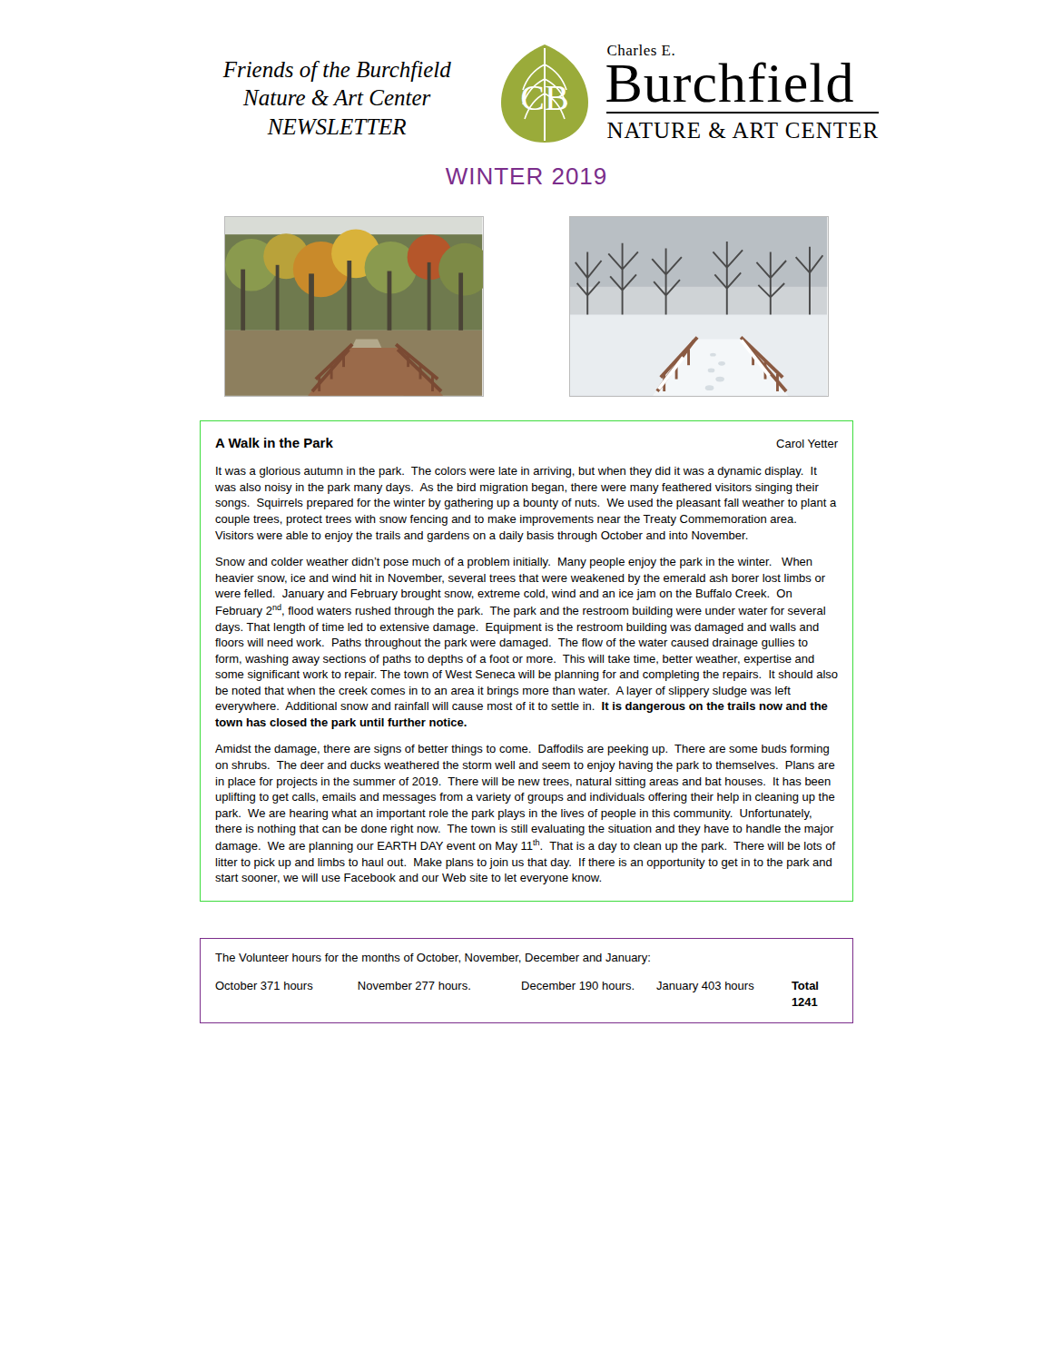Friends of the Burchfield
Nature & Art Center
NEWSLETTER
CB
Charles E.
Burchfield
NATURE & ART CENTER
WINTER 2019
A Walk in the Park Carol Yetter
It was a glorious autumn in the park. The colors were late in arriving, but when they did it was a dynamic display. It was also noisy in the park many days. As the bird migration began, there were many feathered visitors singing their songs. Squirrels prepared for the winter by gathering up a bounty of nuts. We used the pleasant fall weather to plant a couple trees, protect trees with snow fencing and to make improvements near the Treaty Commemoration area. Visitors were able to enjoy the trails and gardens on a daily basis through October and into November.
Snow and colder weather didn’t pose much of a problem initially. Many people enjoy the park in the winter. When heavier snow, ice and wind hit in November, several trees that were weakened by the emerald ash borer lost limbs or were felled. January and February brought snow, extreme cold, wind and an ice jam on the Buffalo Creek. On February 2nd, flood waters rushed through the park. The park and the restroom building were under water for several days. That length of time led to extensive damage. Equipment is the restroom building was damaged and walls and floors will need work. Paths throughout the park were damaged. The flow of the water caused drainage gullies to form, washing away sections of paths to depths of a foot or more. This will take time, better weather, expertise and some significant work to repair. The town of West Seneca will be planning for and completing the repairs. It should also be noted that when the creek comes in to an area it brings more than water. A layer of slippery sludge was left everywhere. Additional snow and rainfall will cause most of it to settle in. It is dangerous on the trails now and the town has closed the park until further notice.
Amidst the damage, there are signs of better things to come. Daffodils are peeking up. There are some buds forming on shrubs. The deer and ducks weathered the storm well and seem to enjoy having the park to themselves. Plans are in place for projects in the summer of 2019. There will be new trees, natural sitting areas and bat houses. It has been uplifting to get calls, emails and messages from a variety of groups and individuals offering their help in cleaning up the park. We are hearing what an important role the park plays in the lives of people in this community. Unfortunately, there is nothing that can be done right now. The town is still evaluating the situation and they have to handle the major damage. We are planning our EARTH DAY event on May 11th. That is a day to clean up the park. There will be lots of litter to pick up and limbs to haul out. Make plans to join us that day. If there is an opportunity to get in to the park and start sooner, we will use Facebook and our Web site to let everyone know.
The Volunteer hours for the months of October, November, December and January:
October 371 hours November 277 hours. December 190 hours. January 403 hours Total 1241